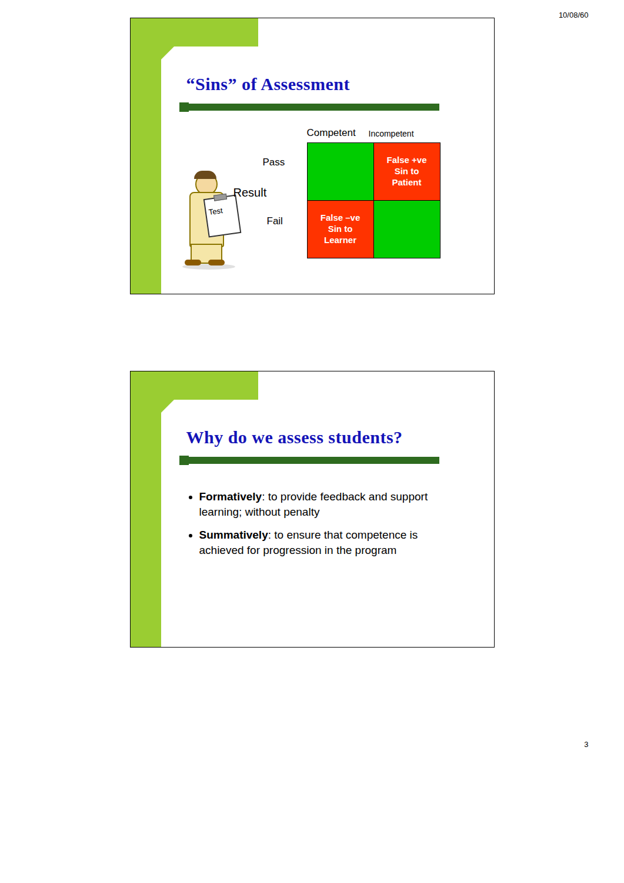10/08/60
“Sins” of Assessment
Test
Result
Pass
Fail
Competent Incompetent
| | False +ve Sin to Patient |
| False –ve Sin to Learner | |
Why do we assess students?
Formatively: to provide feedback and support learning; without penalty
Summatively: to ensure that competence is achieved for progression in the program
3